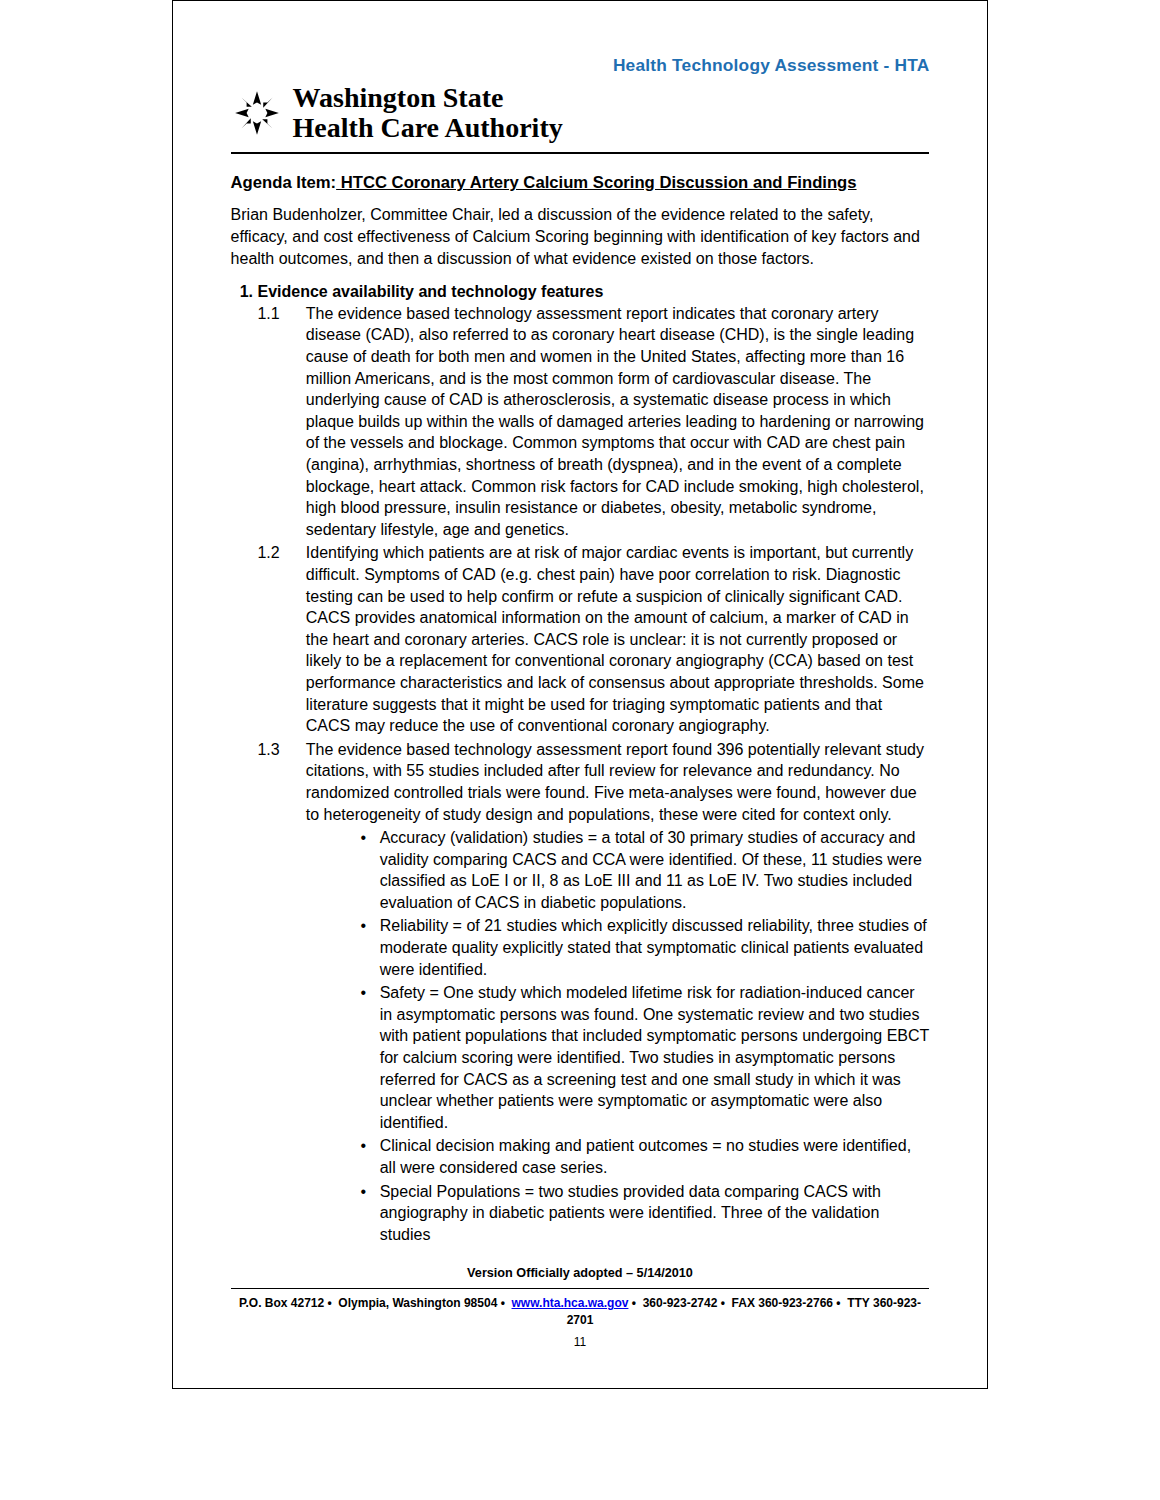Health Technology Assessment - HTA
Washington State
Health Care Authority
Agenda Item: HTCC Coronary Artery Calcium Scoring Discussion and Findings
Brian Budenholzer, Committee Chair, led a discussion of the evidence related to the safety, efficacy, and cost effectiveness of Calcium Scoring beginning with identification of key factors and health outcomes, and then a discussion of what evidence existed on those factors.
Evidence availability and technology features
1.1 The evidence based technology assessment report indicates that coronary artery disease (CAD), also referred to as coronary heart disease (CHD), is the single leading cause of death for both men and women in the United States, affecting more than 16 million Americans, and is the most common form of cardiovascular disease. The underlying cause of CAD is atherosclerosis, a systematic disease process in which plaque builds up within the walls of damaged arteries leading to hardening or narrowing of the vessels and blockage. Common symptoms that occur with CAD are chest pain (angina), arrhythmias, shortness of breath (dyspnea), and in the event of a complete blockage, heart attack. Common risk factors for CAD include smoking, high cholesterol, high blood pressure, insulin resistance or diabetes, obesity, metabolic syndrome, sedentary lifestyle, age and genetics.
1.2 Identifying which patients are at risk of major cardiac events is important, but currently difficult. Symptoms of CAD (e.g. chest pain) have poor correlation to risk. Diagnostic testing can be used to help confirm or refute a suspicion of clinically significant CAD. CACS provides anatomical information on the amount of calcium, a marker of CAD in the heart and coronary arteries. CACS role is unclear: it is not currently proposed or likely to be a replacement for conventional coronary angiography (CCA) based on test performance characteristics and lack of consensus about appropriate thresholds. Some literature suggests that it might be used for triaging symptomatic patients and that CACS may reduce the use of conventional coronary angiography.
1.3 The evidence based technology assessment report found 396 potentially relevant study citations, with 55 studies included after full review for relevance and redundancy. No randomized controlled trials were found. Five meta-analyses were found, however due to heterogeneity of study design and populations, these were cited for context only.
Accuracy (validation) studies = a total of 30 primary studies of accuracy and validity comparing CACS and CCA were identified. Of these, 11 studies were classified as LoE I or II, 8 as LoE III and 11 as LoE IV. Two studies included evaluation of CACS in diabetic populations.
Reliability = of 21 studies which explicitly discussed reliability, three studies of moderate quality explicitly stated that symptomatic clinical patients evaluated were identified.
Safety = One study which modeled lifetime risk for radiation-induced cancer in asymptomatic persons was found. One systematic review and two studies with patient populations that included symptomatic persons undergoing EBCT for calcium scoring were identified. Two studies in asymptomatic persons referred for CACS as a screening test and one small study in which it was unclear whether patients were symptomatic or asymptomatic were also identified.
Clinical decision making and patient outcomes = no studies were identified, all were considered case series.
Special Populations = two studies provided data comparing CACS with angiography in diabetic patients were identified. Three of the validation studies
Version Officially adopted – 5/14/2010
P.O. Box 42712 • Olympia, Washington 98504 • www.hta.hca.wa.gov • 360-923-2742 • FAX 360-923-2766 • TTY 360-923-2701
11